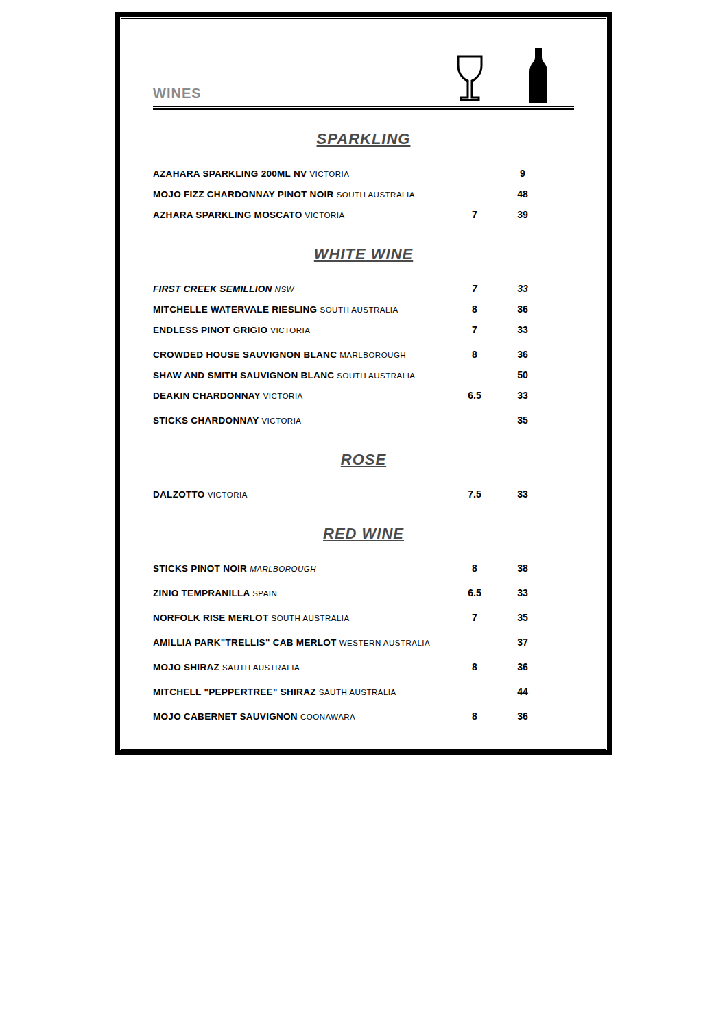WINES
SPARKLING
| AZAHARA SPARKLING 200ML NV VICTORIA | | 9 |
| MOJO FIZZ CHARDONNAY PINOT NOIR SOUTH AUSTRALIA | | 48 |
| AZHARA SPARKLING MOSCATO VICTORIA | 7 | 39 |
WHITE WINE
| FIRST CREEK SEMILLION NSW | 7 | 33 |
| MITCHELLE WATERVALE RIESLING SOUTH AUSTRALIA | 8 | 36 |
| ENDLESS PINOT GRIGIO VICTORIA | 7 | 33 |
| CROWDED HOUSE SAUVIGNON BLANC MARLBOROUGH | 8 | 36 |
| SHAW AND SMITH SAUVIGNON BLANC SOUTH AUSTRALIA | | 50 |
| DEAKIN CHARDONNAY VICTORIA | 6.5 | 33 |
| STICKS CHARDONNAY VICTORIA | | 35 |
ROSE
| DALZOTTO VICTORIA | 7.5 | 33 |
RED WINE
| STICKS PINOT NOIR MARLBOROUGH | 8 | 38 |
| ZINIO TEMPRANILLA SPAIN | 6.5 | 33 |
| NORFOLK RISE MERLOT SOUTH AUSTRALIA | 7 | 35 |
| AMILLIA PARK"TRELLIS" CAB MERLOT WESTERN AUSTRALIA | | 37 |
| MOJO SHIRAZ SAUTH AUSTRALIA | 8 | 36 |
| MITCHELL "PEPPERTREE" SHIRAZ SAUTH AUSTRALIA | | 44 |
| MOJO CABERNET SAUVIGNON COONAWARA | 8 | 36 |